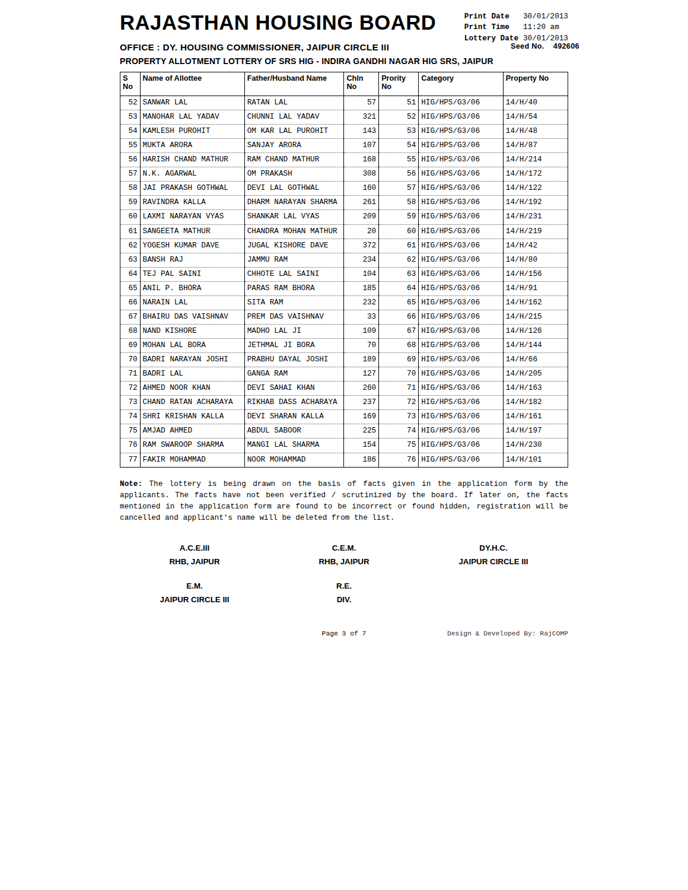| Print Date | 30/01/2013 |
| Print Time | 11:20 am |
| Lottery Date | 30/01/2013 |
RAJASTHAN HOUSING BOARD
OFFICE : DY. HOUSING COMMISSIONER, JAIPUR CIRCLE III Seed No. 492606
PROPERTY ALLOTMENT LOTTERY OF SRS HIG - INDIRA GANDHI NAGAR HIG SRS, JAIPUR
| S No | Name of Allottee | Father/Husband Name | Chln No | Prority No | Category | Property No |
| --- | --- | --- | --- | --- | --- | --- |
| 52 | SANWAR LAL | RATAN LAL | 57 | 51 | HIG/HPS/G3/06 | 14/H/40 |
| 53 | MANOHAR LAL YADAV | CHUNNI LAL YADAV | 321 | 52 | HIG/HPS/G3/06 | 14/H/54 |
| 54 | KAMLESH PUROHIT | OM KAR LAL PUROHIT | 143 | 53 | HIG/HPS/G3/06 | 14/H/48 |
| 55 | MUKTA ARORA | SANJAY ARORA | 107 | 54 | HIG/HPS/G3/06 | 14/H/87 |
| 56 | HARISH CHAND MATHUR | RAM CHAND MATHUR | 168 | 55 | HIG/HPS/G3/06 | 14/H/214 |
| 57 | N.K. AGARWAL | OM PRAKASH | 308 | 56 | HIG/HPS/G3/06 | 14/H/172 |
| 58 | JAI PRAKASH GOTHWAL | DEVI LAL GOTHWAL | 160 | 57 | HIG/HPS/G3/06 | 14/H/122 |
| 59 | RAVINDRA KALLA | DHARM NARAYAN SHARMA | 261 | 58 | HIG/HPS/G3/06 | 14/H/192 |
| 60 | LAXMI NARAYAN VYAS | SHANKAR LAL VYAS | 209 | 59 | HIG/HPS/G3/06 | 14/H/231 |
| 61 | SANGEETA MATHUR | CHANDRA MOHAN MATHUR | 20 | 60 | HIG/HPS/G3/06 | 14/H/219 |
| 62 | YOGESH KUMAR DAVE | JUGAL KISHORE DAVE | 372 | 61 | HIG/HPS/G3/06 | 14/H/42 |
| 63 | BANSH RAJ | JAMMU RAM | 234 | 62 | HIG/HPS/G3/06 | 14/H/80 |
| 64 | TEJ PAL SAINI | CHHOTE LAL SAINI | 104 | 63 | HIG/HPS/G3/06 | 14/H/156 |
| 65 | ANIL P. BHORA | PARAS RAM BHORA | 185 | 64 | HIG/HPS/G3/06 | 14/H/91 |
| 66 | NARAIN LAL | SITA RAM | 232 | 65 | HIG/HPS/G3/06 | 14/H/162 |
| 67 | BHAIRU DAS VAISHNAV | PREM DAS VAISHNAV | 33 | 66 | HIG/HPS/G3/06 | 14/H/215 |
| 68 | NAND KISHORE | MADHO LAL JI | 109 | 67 | HIG/HPS/G3/06 | 14/H/126 |
| 69 | MOHAN LAL BORA | JETHMAL JI BORA | 70 | 68 | HIG/HPS/G3/06 | 14/H/144 |
| 70 | BADRI NARAYAN JOSHI | PRABHU DAYAL JOSHI | 189 | 69 | HIG/HPS/G3/06 | 14/H/66 |
| 71 | BADRI LAL | GANGA RAM | 127 | 70 | HIG/HPS/G3/06 | 14/H/205 |
| 72 | AHMED NOOR KHAN | DEVI SAHAI KHAN | 260 | 71 | HIG/HPS/G3/06 | 14/H/163 |
| 73 | CHAND RATAN ACHARAYA | RIKHAB DASS ACHARAYA | 237 | 72 | HIG/HPS/G3/06 | 14/H/182 |
| 74 | SHRI KRISHAN KALLA | DEVI SHARAN KALLA | 169 | 73 | HIG/HPS/G3/06 | 14/H/161 |
| 75 | AMJAD AHMED | ABDUL SABOOR | 225 | 74 | HIG/HPS/G3/06 | 14/H/197 |
| 76 | RAM SWAROOP SHARMA | MANGI LAL SHARMA | 154 | 75 | HIG/HPS/G3/06 | 14/H/230 |
| 77 | FAKIR MOHAMMAD | NOOR MOHAMMAD | 186 | 76 | HIG/HPS/G3/06 | 14/H/101 |
Note: The lottery is being drawn on the basis of facts given in the application form by the applicants. The facts have not been verified / scrutinized by the board. If later on, the facts mentioned in the application form are found to be incorrect or found hidden, registration will be cancelled and applicant's name will be deleted from the list.
| A.C.E.III | C.E.M. | DY.H.C. |
| RHB, JAIPUR | RHB, JAIPUR | JAIPUR CIRCLE III |
| E.M. | R.E. | |
| JAIPUR CIRCLE III | DIV. | |
Page 3 of 7
Design & Developed By: RajCOMP